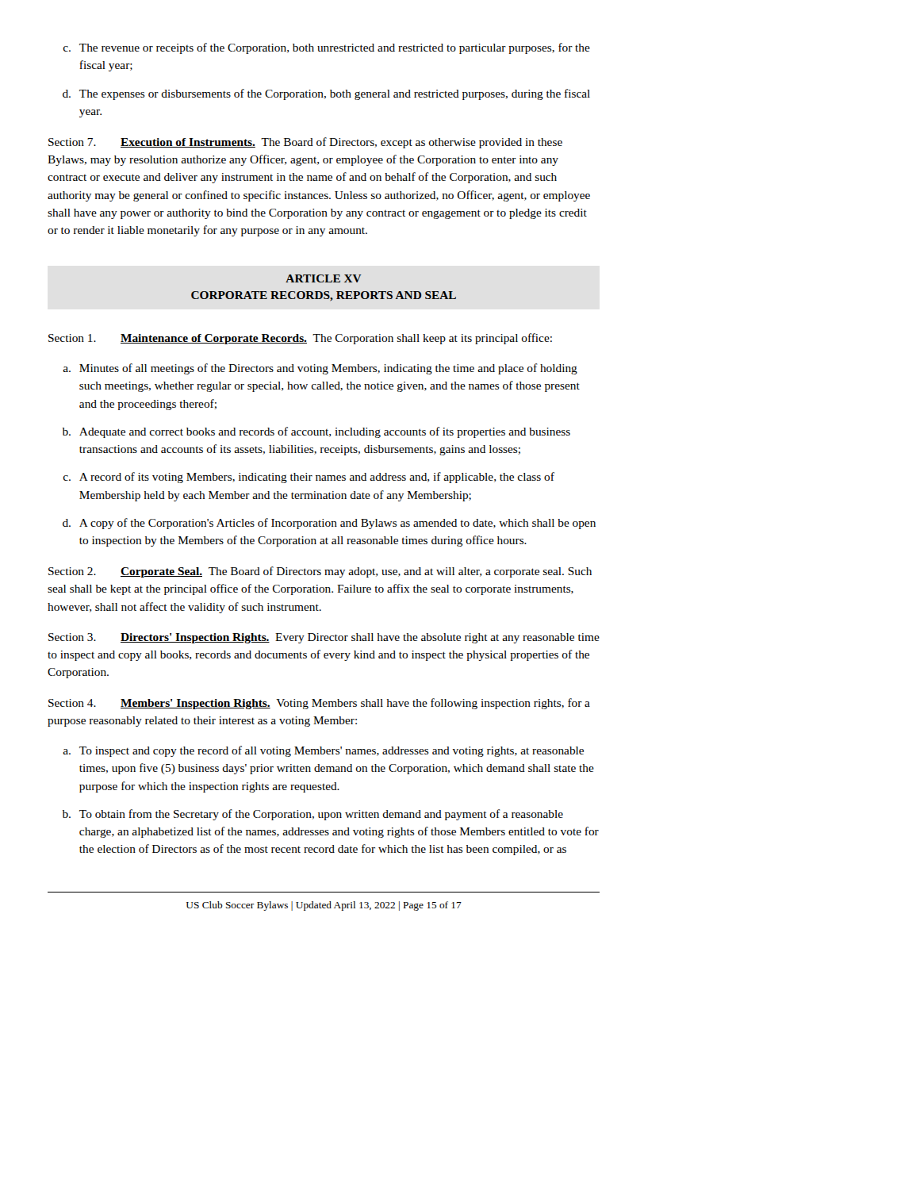The revenue or receipts of the Corporation, both unrestricted and restricted to particular purposes, for the fiscal year;
The expenses or disbursements of the Corporation, both general and restricted purposes, during the fiscal year.
Section 7. Execution of Instruments. The Board of Directors, except as otherwise provided in these Bylaws, may by resolution authorize any Officer, agent, or employee of the Corporation to enter into any contract or execute and deliver any instrument in the name of and on behalf of the Corporation, and such authority may be general or confined to specific instances. Unless so authorized, no Officer, agent, or employee shall have any power or authority to bind the Corporation by any contract or engagement or to pledge its credit or to render it liable monetarily for any purpose or in any amount.
ARTICLE XV CORPORATE RECORDS, REPORTS AND SEAL
Section 1. Maintenance of Corporate Records. The Corporation shall keep at its principal office:
Minutes of all meetings of the Directors and voting Members, indicating the time and place of holding such meetings, whether regular or special, how called, the notice given, and the names of those present and the proceedings thereof;
Adequate and correct books and records of account, including accounts of its properties and business transactions and accounts of its assets, liabilities, receipts, disbursements, gains and losses;
A record of its voting Members, indicating their names and address and, if applicable, the class of Membership held by each Member and the termination date of any Membership;
A copy of the Corporation's Articles of Incorporation and Bylaws as amended to date, which shall be open to inspection by the Members of the Corporation at all reasonable times during office hours.
Section 2. Corporate Seal. The Board of Directors may adopt, use, and at will alter, a corporate seal. Such seal shall be kept at the principal office of the Corporation. Failure to affix the seal to corporate instruments, however, shall not affect the validity of such instrument.
Section 3. Directors' Inspection Rights. Every Director shall have the absolute right at any reasonable time to inspect and copy all books, records and documents of every kind and to inspect the physical properties of the Corporation.
Section 4. Members' Inspection Rights. Voting Members shall have the following inspection rights, for a purpose reasonably related to their interest as a voting Member:
To inspect and copy the record of all voting Members' names, addresses and voting rights, at reasonable times, upon five (5) business days' prior written demand on the Corporation, which demand shall state the purpose for which the inspection rights are requested.
To obtain from the Secretary of the Corporation, upon written demand and payment of a reasonable charge, an alphabetized list of the names, addresses and voting rights of those Members entitled to vote for the election of Directors as of the most recent record date for which the list has been compiled, or as
US Club Soccer Bylaws | Updated April 13, 2022 | Page 15 of 17